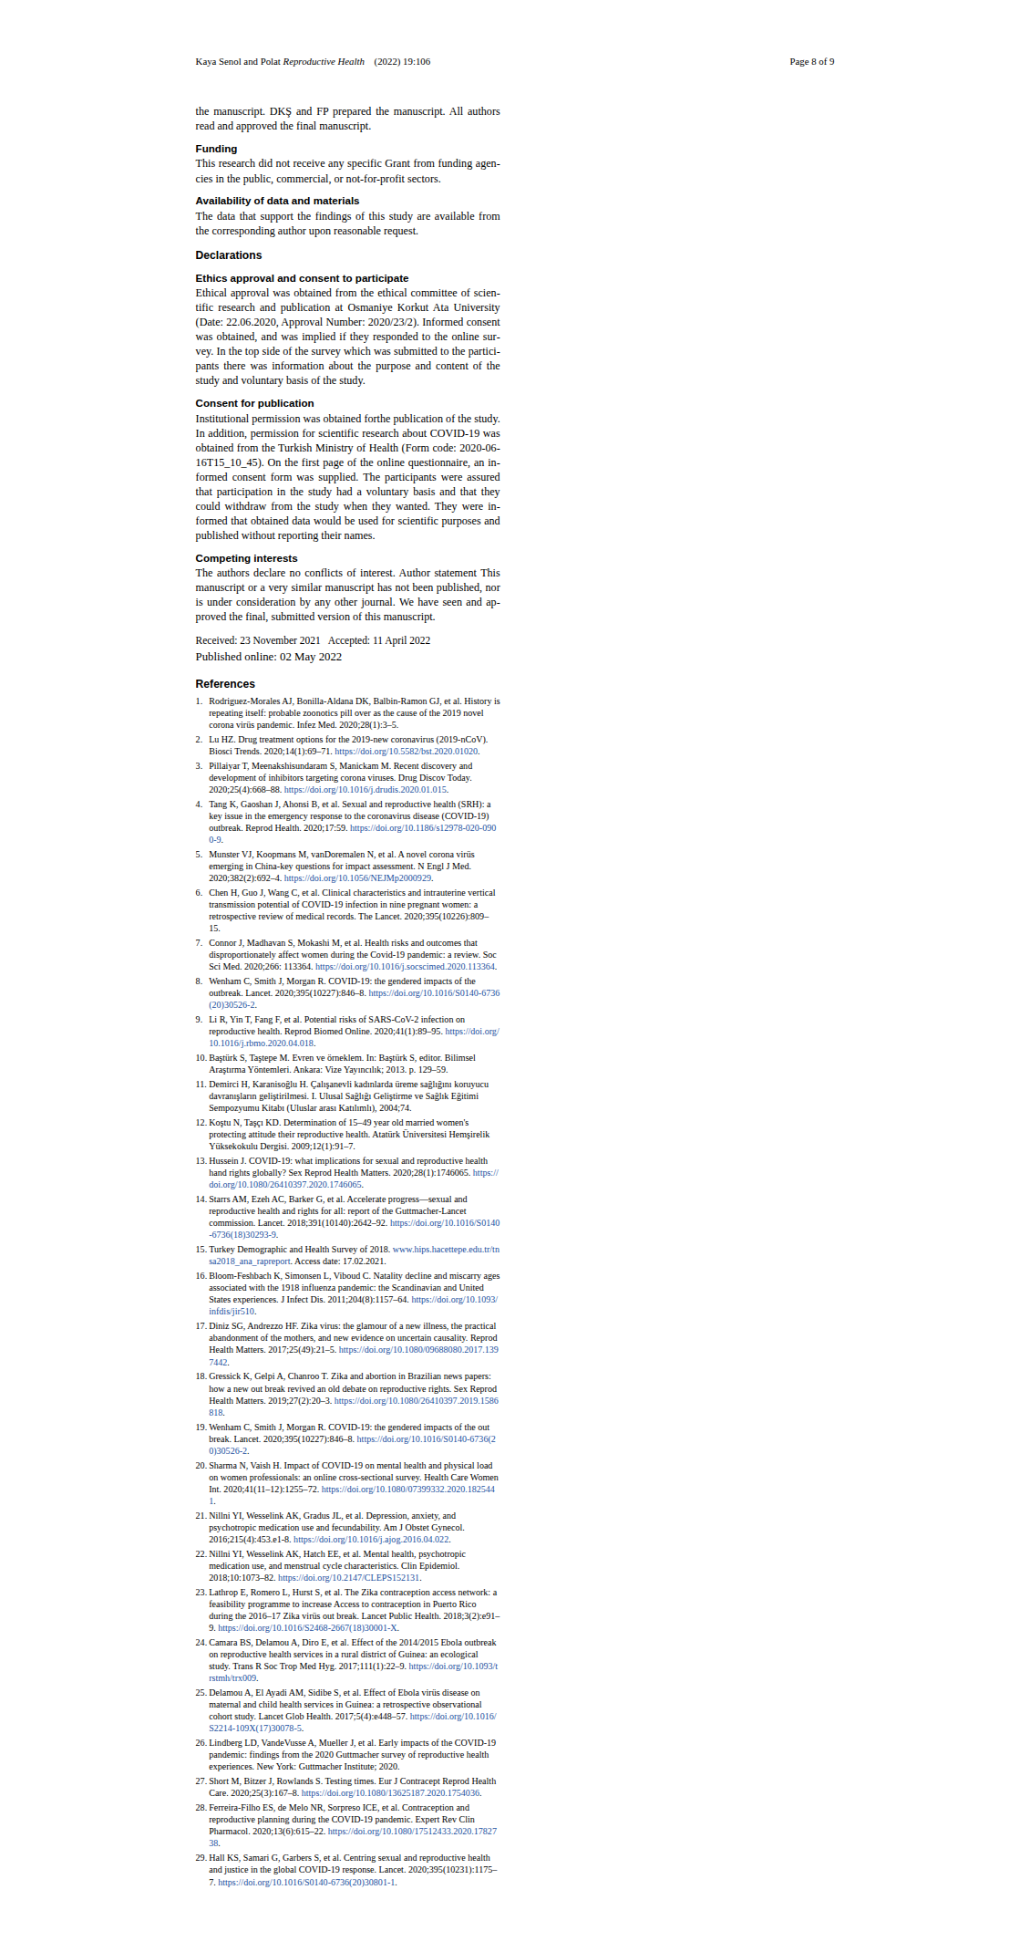Kaya Senol and Polat Reproductive Health (2022) 19:106
Page 8 of 9
the manuscript. DKŞ and FP prepared the manuscript. All authors read and approved the final manuscript.
Funding
This research did not receive any specific Grant from funding agencies in the public, commercial, or not-for-profit sectors.
Availability of data and materials
The data that support the findings of this study are available from the corresponding author upon reasonable request.
Declarations
Ethics approval and consent to participate
Ethical approval was obtained from the ethical committee of scientific research and publication at Osmaniye Korkut Ata University (Date: 22.06.2020, Approval Number: 2020/23/2). Informed consent was obtained, and was implied if they responded to the online survey. In the top side of the survey which was submitted to the participants there was information about the purpose and content of the study and voluntary basis of the study.
Consent for publication
Institutional permission was obtained forthe publication of the study. In addition, permission for scientific research about COVID-19 was obtained from the Turkish Ministry of Health (Form code: 2020-06-16T15_10_45). On the first page of the online questionnaire, an informed consent form was supplied. The participants were assured that participation in the study had a voluntary basis and that they could withdraw from the study when they wanted. They were informed that obtained data would be used for scientific purposes and published without reporting their names.
Competing interests
The authors declare no conflicts of interest. Author statement This manuscript or a very similar manuscript has not been published, nor is under consideration by any other journal. We have seen and approved the final, submitted version of this manuscript.
Received: 23 November 2021 Accepted: 11 April 2022
Published online: 02 May 2022
References
Rodriguez-Morales AJ, Bonilla-Aldana DK, Balbin-Ramon GJ, et al. History is repeating itself: probable zoonotics pill over as the cause of the 2019 novel corona virüs pandemic. Infez Med. 2020;28(1):3–5.
Lu HZ. Drug treatment options for the 2019-new coronavirus (2019-nCoV). Biosci Trends. 2020;14(1):69–71. https://doi.org/10.5582/bst.2020.01020.
Pillaiyar T, Meenakshisundaram S, Manickam M. Recent discovery and development of inhibitors targeting corona viruses. Drug Discov Today. 2020;25(4):668–88. https://doi.org/10.1016/j.drudis.2020.01.015.
Tang K, Gaoshan J, Ahonsi B, et al. Sexual and reproductive health (SRH): a key issue in the emergency response to the coronavirus disease (COVID-19) outbreak. Reprod Health. 2020;17:59. https://doi.org/10.1186/s12978-020-0900-9.
Munster VJ, Koopmans M, vanDoremalen N, et al. A novel corona virüs emerging in China-key questions for impact assessment. N Engl J Med. 2020;382(2):692–4. https://doi.org/10.1056/NEJMp2000929.
Chen H, Guo J, Wang C, et al. Clinical characteristics and intrauterine vertical transmission potential of COVID-19 infection in nine pregnant women: a retrospective review of medical records. The Lancet. 2020;395(10226):809–15.
Connor J, Madhavan S, Mokashi M, et al. Health risks and outcomes that disproportionately affect women during the Covid-19 pandemic: a review. Soc Sci Med. 2020;266: 113364. https://doi.org/10.1016/j.socscimed.2020.113364.
Wenham C, Smith J, Morgan R. COVID-19: the gendered impacts of the outbreak. Lancet. 2020;395(10227):846–8. https://doi.org/10.1016/S0140-6736(20)30526-2.
Li R, Yin T, Fang F, et al. Potential risks of SARS-CoV-2 infection on reproductive health. Reprod Biomed Online. 2020;41(1):89–95. https://doi.org/10.1016/j.rbmo.2020.04.018.
Baştürk S, Taştepe M. Evren ve örneklem. In: Baştürk S, editor. Bilimsel Araştırma Yöntemleri. Ankara: Vize Yayıncılık; 2013. p. 129–59.
Demirci H, Karanisoğlu H. Çalışanevli kadınlarda üreme sağlığını koruyucu davranışların geliştirilmesi. I. Ulusal Sağlığı Geliştirme ve Sağlık Eğitimi Sempozyumu Kitabı (Uluslar arası Katılımlı), 2004;74.
Koştu N, Taşçı KD. Determination of 15–49 year old married women's protecting attitude their reproductive health. Atatürk Üniversitesi Hemşirelik Yüksekokulu Dergisi. 2009;12(1):91–7.
Hussein J. COVID-19: what implications for sexual and reproductive health hand rights globally? Sex Reprod Health Matters. 2020;28(1):1746065. https://doi.org/10.1080/26410397.2020.1746065.
Starrs AM, Ezeh AC, Barker G, et al. Accelerate progress—sexual and reproductive health and rights for all: report of the Guttmacher-Lancet commission. Lancet. 2018;391(10140):2642–92. https://doi.org/10.1016/S0140-6736(18)30293-9.
Turkey Demographic and Health Survey of 2018. www.hips.hacettepe.edu.tr/tnsa2018_ana_rapreport. Access date: 17.02.2021.
Bloom-Feshbach K, Simonsen L, Viboud C. Natality decline and miscarry ages associated with the 1918 influenza pandemic: the Scandinavian and United States experiences. J Infect Dis. 2011;204(8):1157–64. https://doi.org/10.1093/infdis/jir510.
Diniz SG, Andrezzo HF. Zika virus: the glamour of a new illness, the practical abandonment of the mothers, and new evidence on uncertain causality. Reprod Health Matters. 2017;25(49):21–5. https://doi.org/10.1080/09688080.2017.1397442.
Gressick K, Gelpi A, Chanroo T. Zika and abortion in Brazilian news papers: how a new out break revived an old debate on reproductive rights. Sex Reprod Health Matters. 2019;27(2):20–3. https://doi.org/10.1080/26410397.2019.1586818.
Wenham C, Smith J, Morgan R. COVID-19: the gendered impacts of the out break. Lancet. 2020;395(10227):846–8. https://doi.org/10.1016/S0140-6736(20)30526-2.
Sharma N, Vaish H. Impact of COVID-19 on mental health and physical load on women professionals: an online cross-sectional survey. Health Care Women Int. 2020;41(11–12):1255–72. https://doi.org/10.1080/07399332.2020.1825441.
Nillni YI, Wesselink AK, Gradus JL, et al. Depression, anxiety, and psychotropic medication use and fecundability. Am J Obstet Gynecol. 2016;215(4):453.e1-8. https://doi.org/10.1016/j.ajog.2016.04.022.
Nillni YI, Wesselink AK, Hatch EE, et al. Mental health, psychotropic medication use, and menstrual cycle characteristics. Clin Epidemiol. 2018;10:1073–82. https://doi.org/10.2147/CLEPS152131.
Lathrop E, Romero L, Hurst S, et al. The Zika contraception access network: a feasibility programme to increase Access to contraception in Puerto Rico during the 2016–17 Zika virüs out break. Lancet Public Health. 2018;3(2):e91–9. https://doi.org/10.1016/S2468-2667(18)30001-X.
Camara BS, Delamou A, Diro E, et al. Effect of the 2014/2015 Ebola outbreak on reproductive health services in a rural district of Guinea: an ecological study. Trans R Soc Trop Med Hyg. 2017;111(1):22–9. https://doi.org/10.1093/trstmh/trx009.
Delamou A, El Ayadi AM, Sidibe S, et al. Effect of Ebola virüs disease on maternal and child health services in Guinea: a retrospective observational cohort study. Lancet Glob Health. 2017;5(4):e448–57. https://doi.org/10.1016/S2214-109X(17)30078-5.
Lindberg LD, VandeVusse A, Mueller J, et al. Early impacts of the COVID-19 pandemic: findings from the 2020 Guttmacher survey of reproductive health experiences. New York: Guttmacher Institute; 2020.
Short M, Bitzer J, Rowlands S. Testing times. Eur J Contracept Reprod Health Care. 2020;25(3):167–8. https://doi.org/10.1080/13625187.2020.1754036.
Ferreira-Filho ES, de Melo NR, Sorpreso ICE, et al. Contraception and reproductive planning during the COVID-19 pandemic. Expert Rev Clin Pharmacol. 2020;13(6):615–22. https://doi.org/10.1080/17512433.2020.1782738.
Hall KS, Samari G, Garbers S, et al. Centring sexual and reproductive health and justice in the global COVID-19 response. Lancet. 2020;395(10231):1175–7. https://doi.org/10.1016/S0140-6736(20)30801-1.